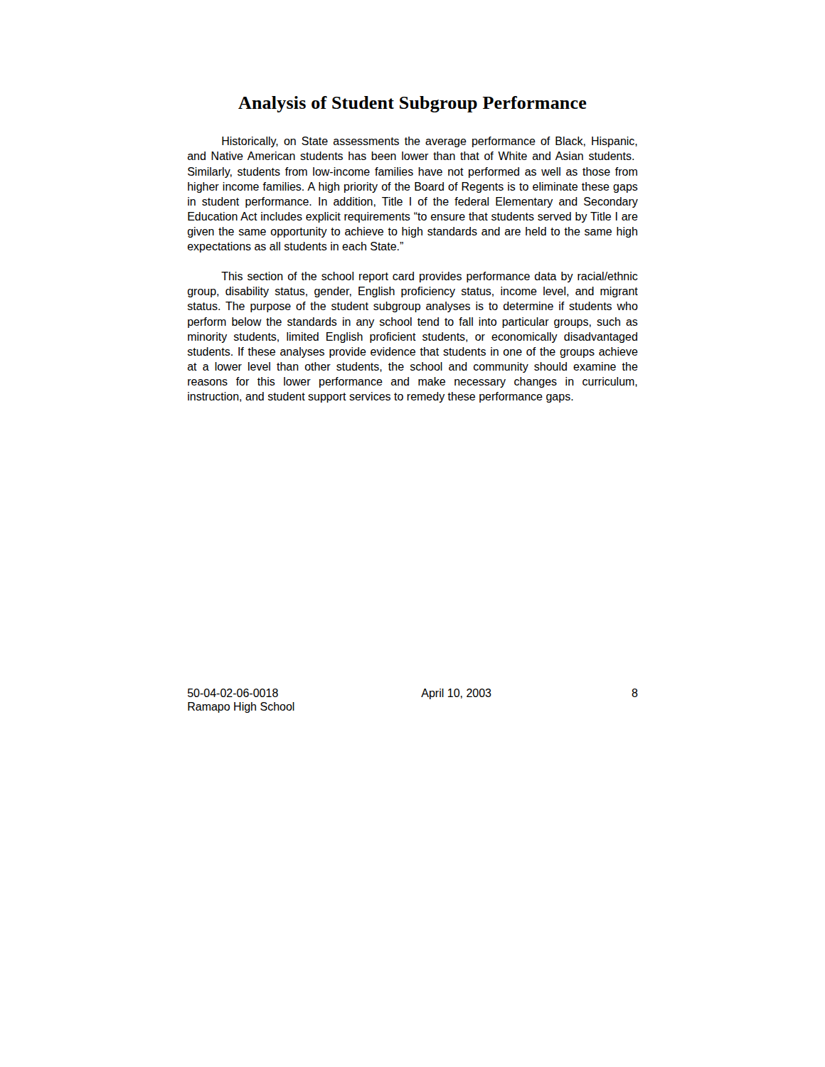Analysis of Student Subgroup Performance
Historically, on State assessments the average performance of Black, Hispanic, and Native American students has been lower than that of White and Asian students. Similarly, students from low-income families have not performed as well as those from higher income families. A high priority of the Board of Regents is to eliminate these gaps in student performance. In addition, Title I of the federal Elementary and Secondary Education Act includes explicit requirements “to ensure that students served by Title I are given the same opportunity to achieve to high standards and are held to the same high expectations as all students in each State.”
This section of the school report card provides performance data by racial/ethnic group, disability status, gender, English proficiency status, income level, and migrant status. The purpose of the student subgroup analyses is to determine if students who perform below the standards in any school tend to fall into particular groups, such as minority students, limited English proficient students, or economically disadvantaged students. If these analyses provide evidence that students in one of the groups achieve at a lower level than other students, the school and community should examine the reasons for this lower performance and make necessary changes in curriculum, instruction, and student support services to remedy these performance gaps.
50-04-02-06-0018
April 10, 2003
8
Ramapo High School